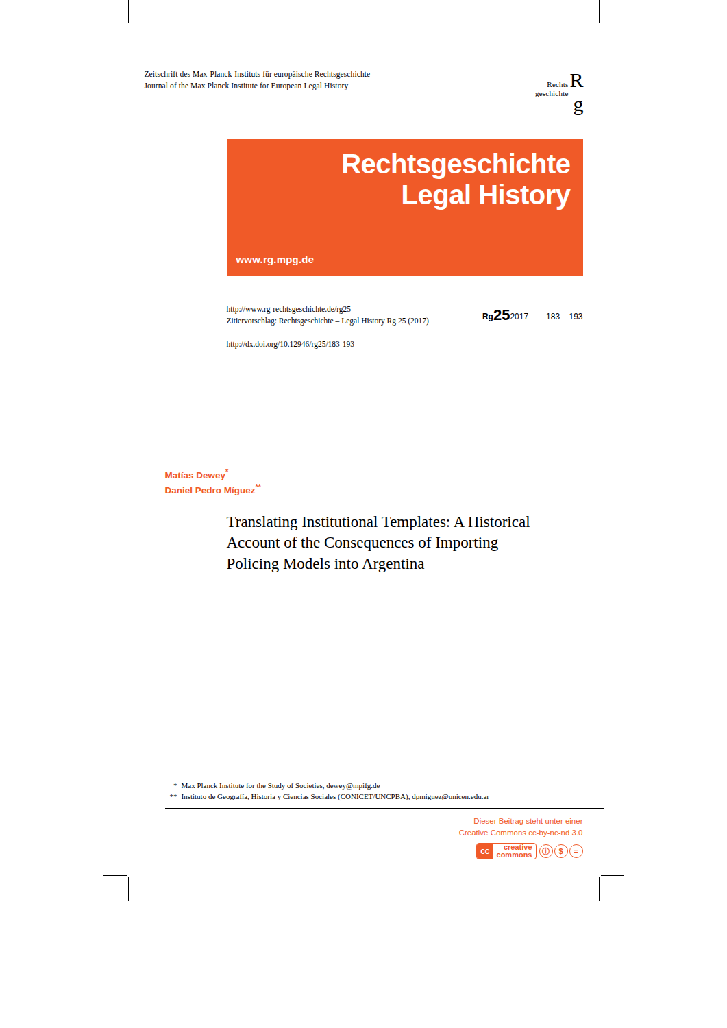Zeitschrift des Max-Planck-Instituts für europäische Rechtsgeschichte
Journal of the Max Planck Institute for European Legal History
Rechts geschichte
R g
Rechtsgeschichte
Legal History
www.rg.mpg.de
http://www.rg-rechtsgeschichte.de/rg25
Zitiervorschlag: Rechtsgeschichte – Legal History Rg 25 (2017)
Rg 252017183 – 193
http://dx.doi.org/10.12946/rg25/183-193
Matías Dewey*
Daniel Pedro Míguez**
Translating Institutional Templates: A Historical
Account of the Consequences of Importing
Policing Models into Argentina
*Max Planck Institute for the Study of Societies, dewey@mpifg.de
**Instituto de Geografía, Historia y Ciencias Sociales (CONICET/UNCPBA), dpmiguez@unicen.edu.ar
Dieser Beitrag steht unter einer
Creative Commons cc-by-nc-nd 3.0
cc creative commons ⓘ $ =